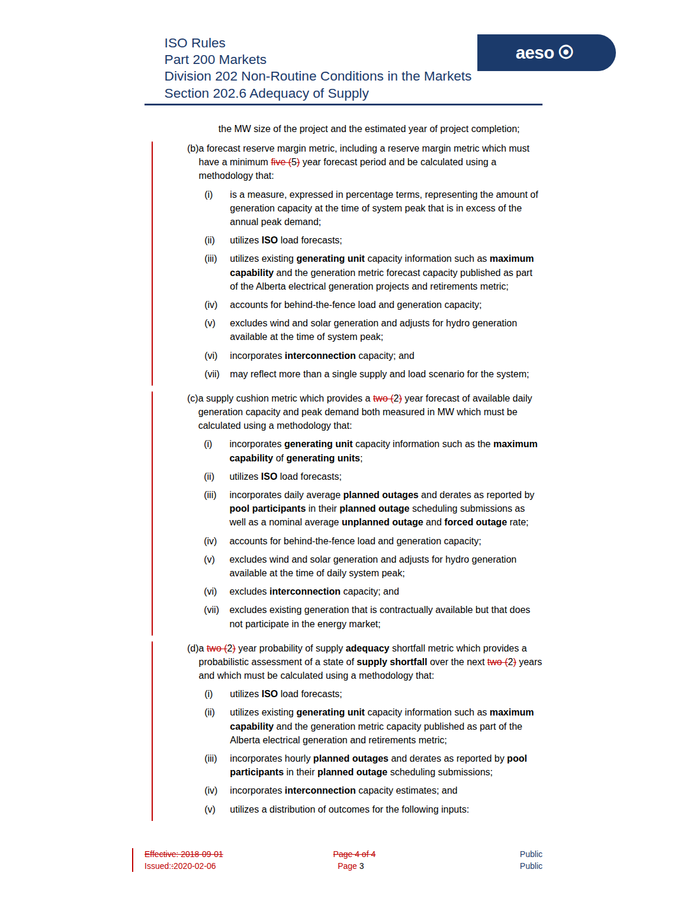ISO Rules
Part 200 Markets
Division 202 Non-Routine Conditions in the Markets
Section 202.6 Adequacy of Supply
aeso⦿
the MW size of the project and the estimated year of project completion;
(b)
a forecast reserve margin metric, including a reserve margin metric which must have a minimum five (5) year forecast period and be calculated using a methodology that:
(i)
is a measure, expressed in percentage terms, representing the amount of generation capacity at the time of system peak that is in excess of the annual peak demand;
(ii)
utilizes ISO load forecasts;
(iii)
utilizes existing generating unit capacity information such as maximum capability and the generation metric forecast capacity published as part of the Alberta electrical generation projects and retirements metric;
(iv)
accounts for behind-the-fence load and generation capacity;
(v)
excludes wind and solar generation and adjusts for hydro generation available at the time of system peak;
(vi)
incorporates interconnection capacity; and
(vii)
may reflect more than a single supply and load scenario for the system;
(c)
a supply cushion metric which provides a two (2) year forecast of available daily generation capacity and peak demand both measured in MW which must be calculated using a methodology that:
(i)
incorporates generating unit capacity information such as the maximum capability of generating units;
(ii)
utilizes ISO load forecasts;
(iii)
incorporates daily average planned outages and derates as reported by pool participants in their planned outage scheduling submissions as well as a nominal average unplanned outage and forced outage rate;
(iv)
accounts for behind-the-fence load and generation capacity;
(v)
excludes wind and solar generation and adjusts for hydro generation available at the time of daily system peak;
(vi)
excludes interconnection capacity; and
(vii)
excludes existing generation that is contractually available but that does not participate in the energy market;
(d)
a two (2) year probability of supply adequacy shortfall metric which provides a probabilistic assessment of a state of supply shortfall over the next two (2) years and which must be calculated using a methodology that:
(i)
utilizes ISO load forecasts;
(ii)
utilizes existing generating unit capacity information such as maximum capability and the generation metric capacity published as part of the Alberta electrical generation and retirements metric;
(iii)
incorporates hourly planned outages and derates as reported by pool participants in their planned outage scheduling submissions;
(iv)
incorporates interconnection capacity estimates; and
(v)
utilizes a distribution of outcomes for the following inputs:
Effective: 2018-09-01 Page 4 of 4 Public
Issued:: 2020-02-06 Page 3 Public